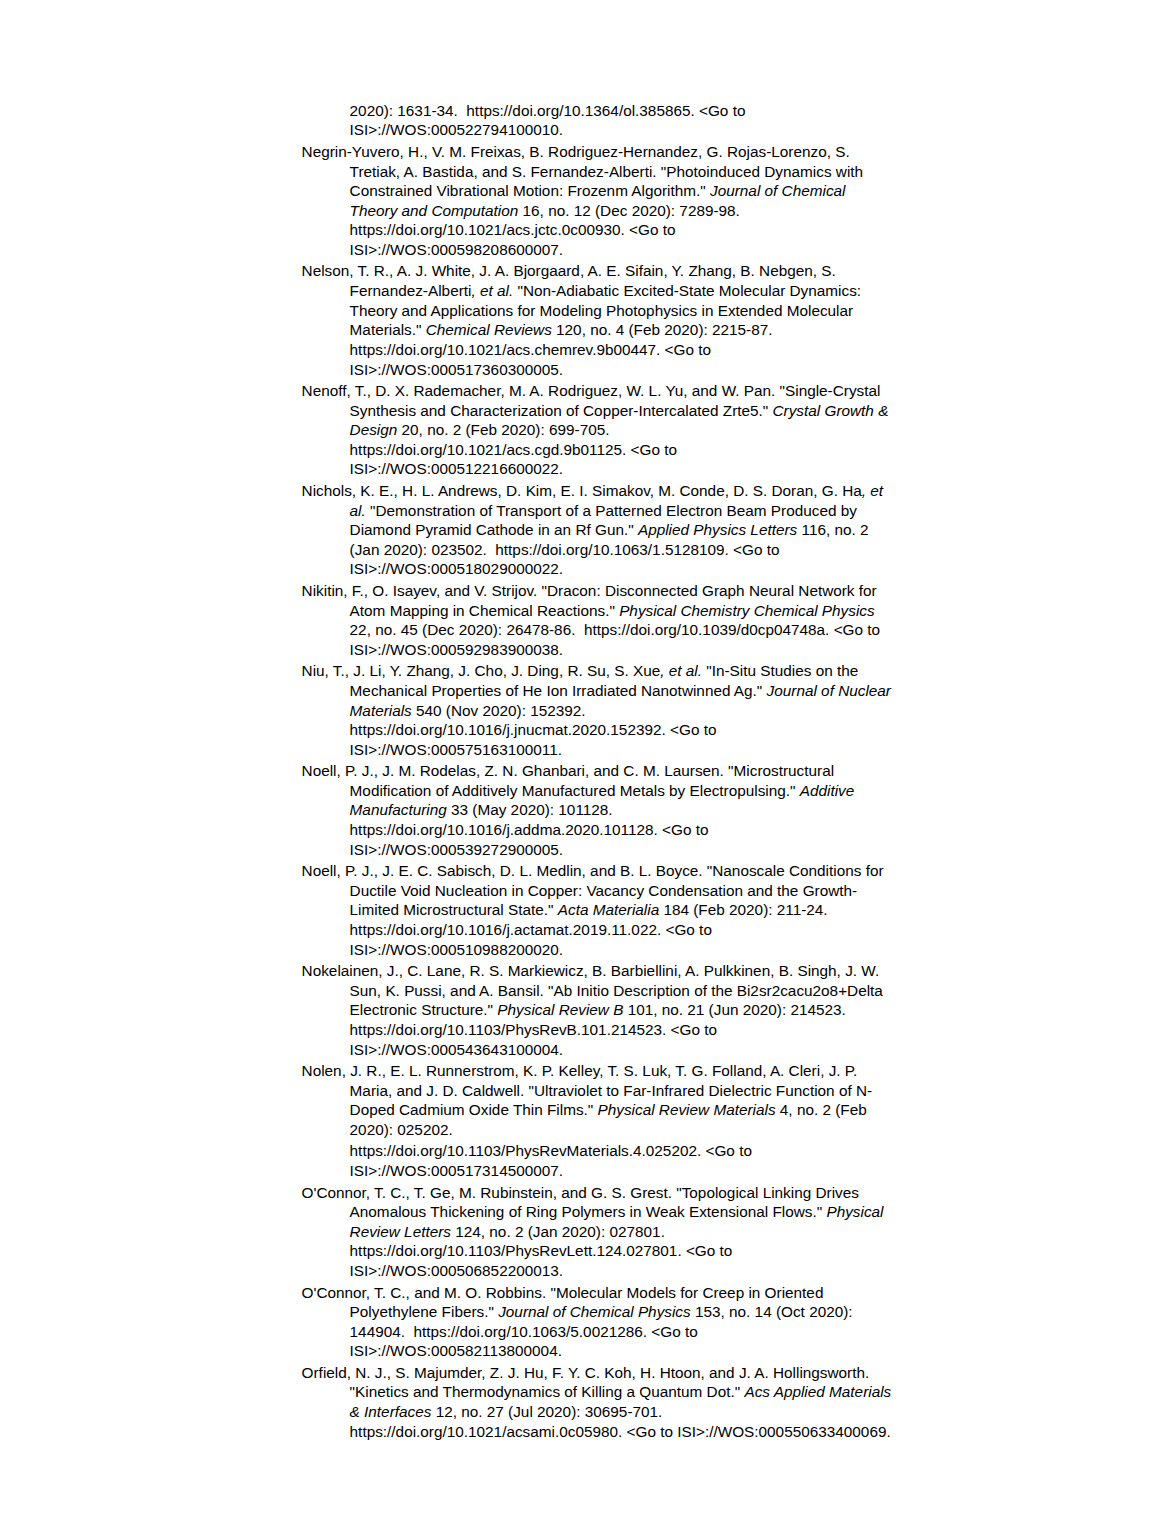2020): 1631-34. https://doi.org/10.1364/ol.385865. <Go to ISI>://WOS:000522794100010.
Negrin-Yuvero, H., V. M. Freixas, B. Rodriguez-Hernandez, G. Rojas-Lorenzo, S. Tretiak, A. Bastida, and S. Fernandez-Alberti. "Photoinduced Dynamics with Constrained Vibrational Motion: Frozenm Algorithm." Journal of Chemical Theory and Computation 16, no. 12 (Dec 2020): 7289-98. https://doi.org/10.1021/acs.jctc.0c00930. <Go to ISI>://WOS:000598208600007.
Nelson, T. R., A. J. White, J. A. Bjorgaard, A. E. Sifain, Y. Zhang, B. Nebgen, S. Fernandez-Alberti, et al. "Non-Adiabatic Excited-State Molecular Dynamics: Theory and Applications for Modeling Photophysics in Extended Molecular Materials." Chemical Reviews 120, no. 4 (Feb 2020): 2215-87. https://doi.org/10.1021/acs.chemrev.9b00447. <Go to ISI>://WOS:000517360300005.
Nenoff, T., D. X. Rademacher, M. A. Rodriguez, W. L. Yu, and W. Pan. "Single-Crystal Synthesis and Characterization of Copper-Intercalated Zrte5." Crystal Growth & Design 20, no. 2 (Feb 2020): 699-705. https://doi.org/10.1021/acs.cgd.9b01125. <Go to ISI>://WOS:000512216600022.
Nichols, K. E., H. L. Andrews, D. Kim, E. I. Simakov, M. Conde, D. S. Doran, G. Ha, et al. "Demonstration of Transport of a Patterned Electron Beam Produced by Diamond Pyramid Cathode in an Rf Gun." Applied Physics Letters 116, no. 2 (Jan 2020): 023502. https://doi.org/10.1063/1.5128109. <Go to ISI>://WOS:000518029000022.
Nikitin, F., O. Isayev, and V. Strijov. "Dracon: Disconnected Graph Neural Network for Atom Mapping in Chemical Reactions." Physical Chemistry Chemical Physics 22, no. 45 (Dec 2020): 26478-86. https://doi.org/10.1039/d0cp04748a. <Go to ISI>://WOS:000592983900038.
Niu, T., J. Li, Y. Zhang, J. Cho, J. Ding, R. Su, S. Xue, et al. "In-Situ Studies on the Mechanical Properties of He Ion Irradiated Nanotwinned Ag." Journal of Nuclear Materials 540 (Nov 2020): 152392. https://doi.org/10.1016/j.jnucmat.2020.152392. <Go to ISI>://WOS:000575163100011.
Noell, P. J., J. M. Rodelas, Z. N. Ghanbari, and C. M. Laursen. "Microstructural Modification of Additively Manufactured Metals by Electropulsing." Additive Manufacturing 33 (May 2020): 101128. https://doi.org/10.1016/j.addma.2020.101128. <Go to ISI>://WOS:000539272900005.
Noell, P. J., J. E. C. Sabisch, D. L. Medlin, and B. L. Boyce. "Nanoscale Conditions for Ductile Void Nucleation in Copper: Vacancy Condensation and the Growth-Limited Microstructural State." Acta Materialia 184 (Feb 2020): 211-24. https://doi.org/10.1016/j.actamat.2019.11.022. <Go to ISI>://WOS:000510988200020.
Nokelainen, J., C. Lane, R. S. Markiewicz, B. Barbiellini, A. Pulkkinen, B. Singh, J. W. Sun, K. Pussi, and A. Bansil. "Ab Initio Description of the Bi2sr2cacu2o8+Delta Electronic Structure." Physical Review B 101, no. 21 (Jun 2020): 214523. https://doi.org/10.1103/PhysRevB.101.214523. <Go to ISI>://WOS:000543643100004.
Nolen, J. R., E. L. Runnerstrom, K. P. Kelley, T. S. Luk, T. G. Folland, A. Cleri, J. P. Maria, and J. D. Caldwell. "Ultraviolet to Far-Infrared Dielectric Function of N-Doped Cadmium Oxide Thin Films." Physical Review Materials 4, no. 2 (Feb 2020): 025202.
https://doi.org/10.1103/PhysRevMaterials.4.025202. <Go to ISI>://WOS:000517314500007.
O'Connor, T. C., T. Ge, M. Rubinstein, and G. S. Grest. "Topological Linking Drives Anomalous Thickening of Ring Polymers in Weak Extensional Flows." Physical Review Letters 124, no. 2 (Jan 2020): 027801. https://doi.org/10.1103/PhysRevLett.124.027801. <Go to ISI>://WOS:000506852200013.
O'Connor, T. C., and M. O. Robbins. "Molecular Models for Creep in Oriented Polyethylene Fibers." Journal of Chemical Physics 153, no. 14 (Oct 2020): 144904. https://doi.org/10.1063/5.0021286. <Go to ISI>://WOS:000582113800004.
Orfield, N. J., S. Majumder, Z. J. Hu, F. Y. C. Koh, H. Htoon, and J. A. Hollingsworth. "Kinetics and Thermodynamics of Killing a Quantum Dot." Acs Applied Materials & Interfaces 12, no. 27 (Jul 2020): 30695-701. https://doi.org/10.1021/acsami.0c05980. <Go to ISI>://WOS:000550633400069.